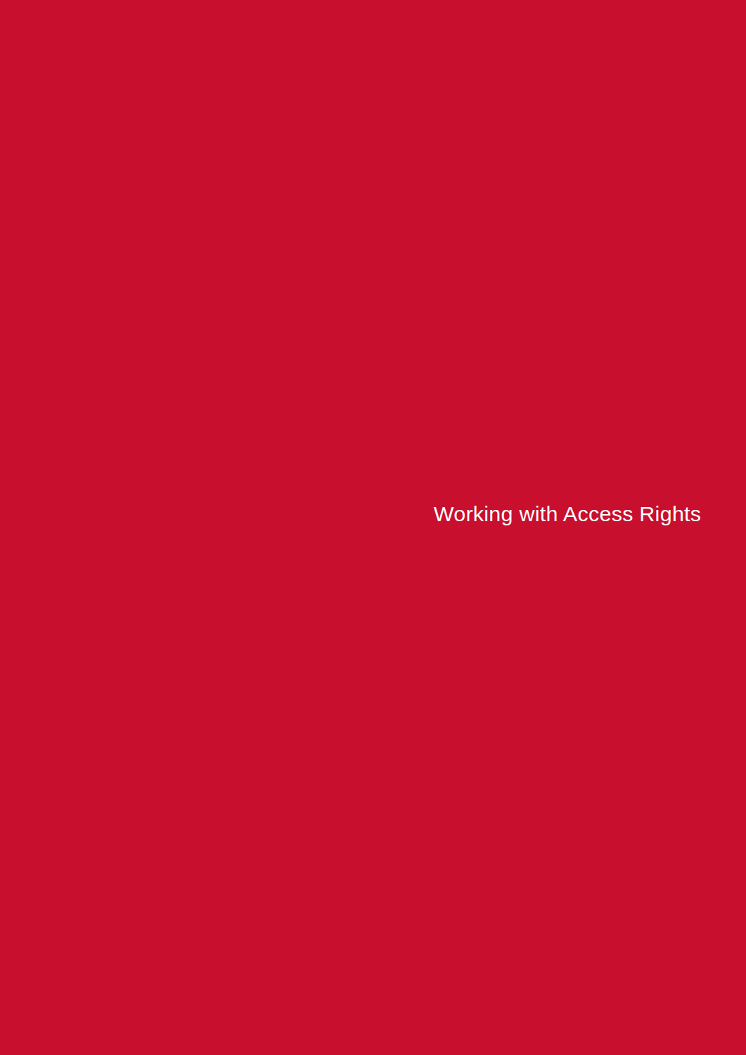Working with Access Rights